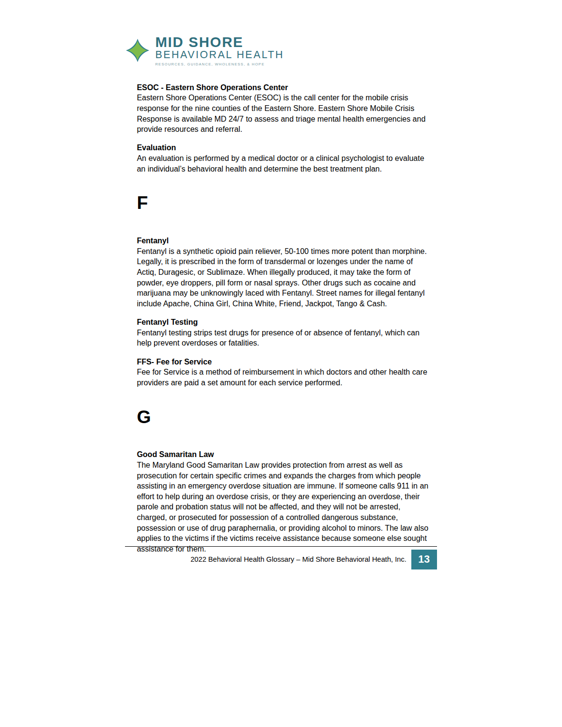MID SHORE
BEHAVIORAL HEALTH
RESOURCES, GUIDANCE, WHOLENESS, & HOPE
ESOC - Eastern Shore Operations Center
Eastern Shore Operations Center (ESOC) is the call center for the mobile crisis response for the nine counties of the Eastern Shore. Eastern Shore Mobile Crisis Response is available MD 24/7 to assess and triage mental health emergencies and provide resources and referral.
Evaluation
An evaluation is performed by a medical doctor or a clinical psychologist to evaluate an individual’s behavioral health and determine the best treatment plan.
F
Fentanyl
Fentanyl is a synthetic opioid pain reliever, 50-100 times more potent than morphine. Legally, it is prescribed in the form of transdermal or lozenges under the name of Actiq, Duragesic, or Sublimaze. When illegally produced, it may take the form of powder, eye droppers, pill form or nasal sprays. Other drugs such as cocaine and marijuana may be unknowingly laced with Fentanyl. Street names for illegal fentanyl include Apache, China Girl, China White, Friend, Jackpot, Tango & Cash.
Fentanyl Testing
Fentanyl testing strips test drugs for presence of or absence of fentanyl, which can help prevent overdoses or fatalities.
FFS- Fee for Service
Fee for Service is a method of reimbursement in which doctors and other health care providers are paid a set amount for each service performed.
G
Good Samaritan Law
The Maryland Good Samaritan Law provides protection from arrest as well as prosecution for certain specific crimes and expands the charges from which people assisting in an emergency overdose situation are immune. If someone calls 911 in an effort to help during an overdose crisis, or they are experiencing an overdose, their parole and probation status will not be affected, and they will not be arrested, charged, or prosecuted for possession of a controlled dangerous substance, possession or use of drug paraphernalia, or providing alcohol to minors. The law also applies to the victims if the victims receive assistance because someone else sought assistance for them.
2022 Behavioral Health Glossary – Mid Shore Behavioral Heath, Inc.
13